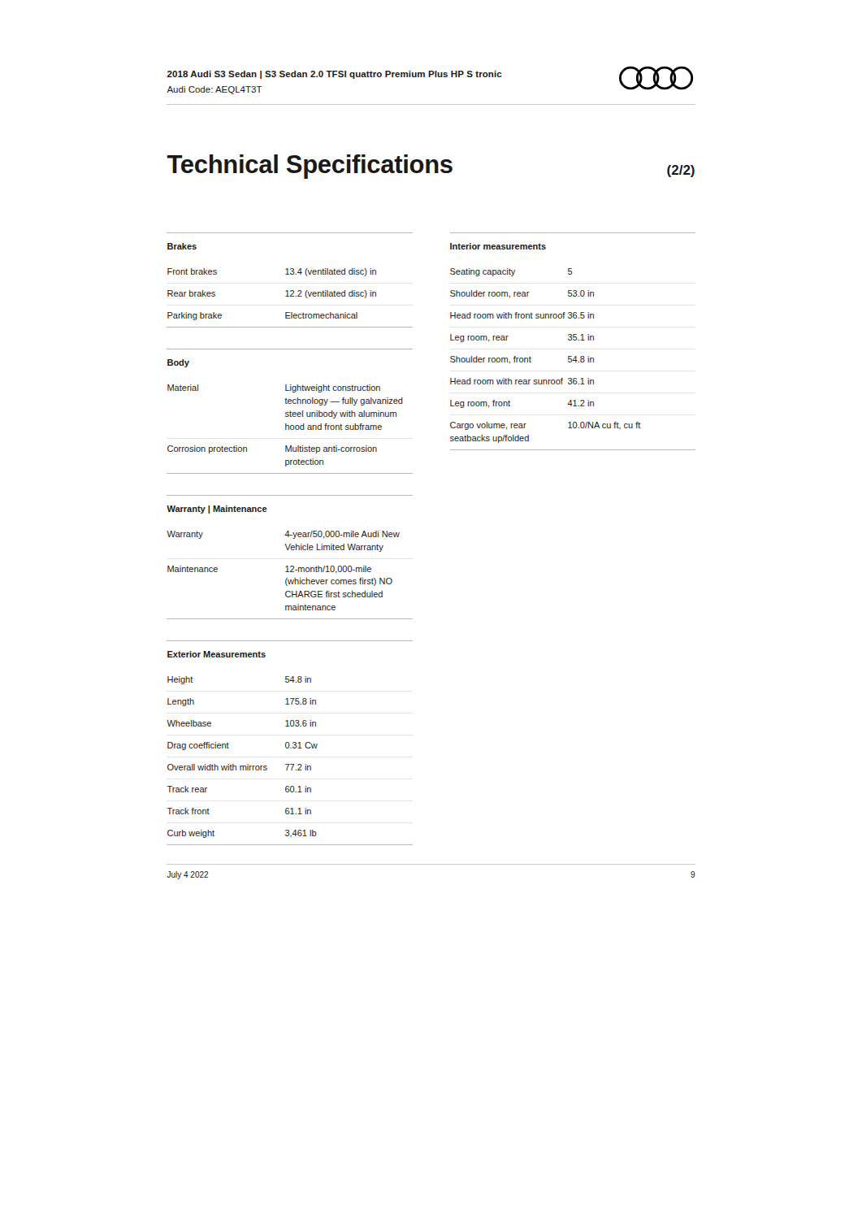2018 Audi S3 Sedan | S3 Sedan 2.0 TFSI quattro Premium Plus HP S tronic
Audi Code: AEQL4T3T
Technical Specifications
(2/2)
Brakes
| Front brakes | 13.4 (ventilated disc) in |
| Rear brakes | 12.2 (ventilated disc) in |
| Parking brake | Electromechanical |
Body
| Material | Lightweight construction technology — fully galvanized steel unibody with aluminum hood and front subframe |
| Corrosion protection | Multistep anti-corrosion protection |
Warranty | Maintenance
| Warranty | 4-year/50,000-mile Audi New Vehicle Limited Warranty |
| Maintenance | 12-month/10,000-mile (whichever comes first) NO CHARGE first scheduled maintenance |
Exterior Measurements
| Height | 54.8 in |
| Length | 175.8 in |
| Wheelbase | 103.6 in |
| Drag coefficient | 0.31 Cw |
| Overall width with mirrors | 77.2 in |
| Track rear | 60.1 in |
| Track front | 61.1 in |
| Curb weight | 3,461 lb |
Interior measurements
| Seating capacity | 5 |
| Shoulder room, rear | 53.0 in |
| Head room with front sunroof | 36.5 in |
| Leg room, rear | 35.1 in |
| Shoulder room, front | 54.8 in |
| Head room with rear sunroof | 36.1 in |
| Leg room, front | 41.2 in |
| Cargo volume, rear seatbacks up/folded | 10.0/NA cu ft, cu ft |
July 4 2022 9